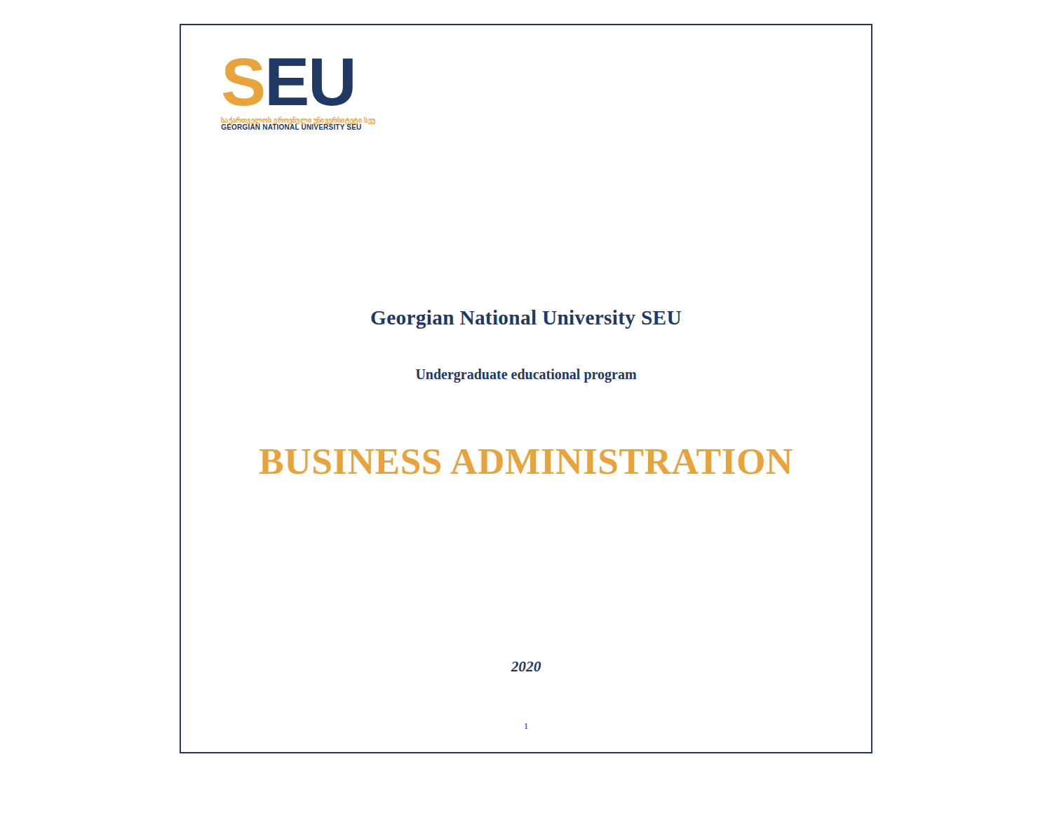SEU
საქართველოს ეროვნული უნივერსიტეტი სეუ GEORGIAN NATIONAL UNIVERSITY SEU
Georgian National University SEU
Undergraduate educational program
BUSINESS ADMINISTRATION
2020
1